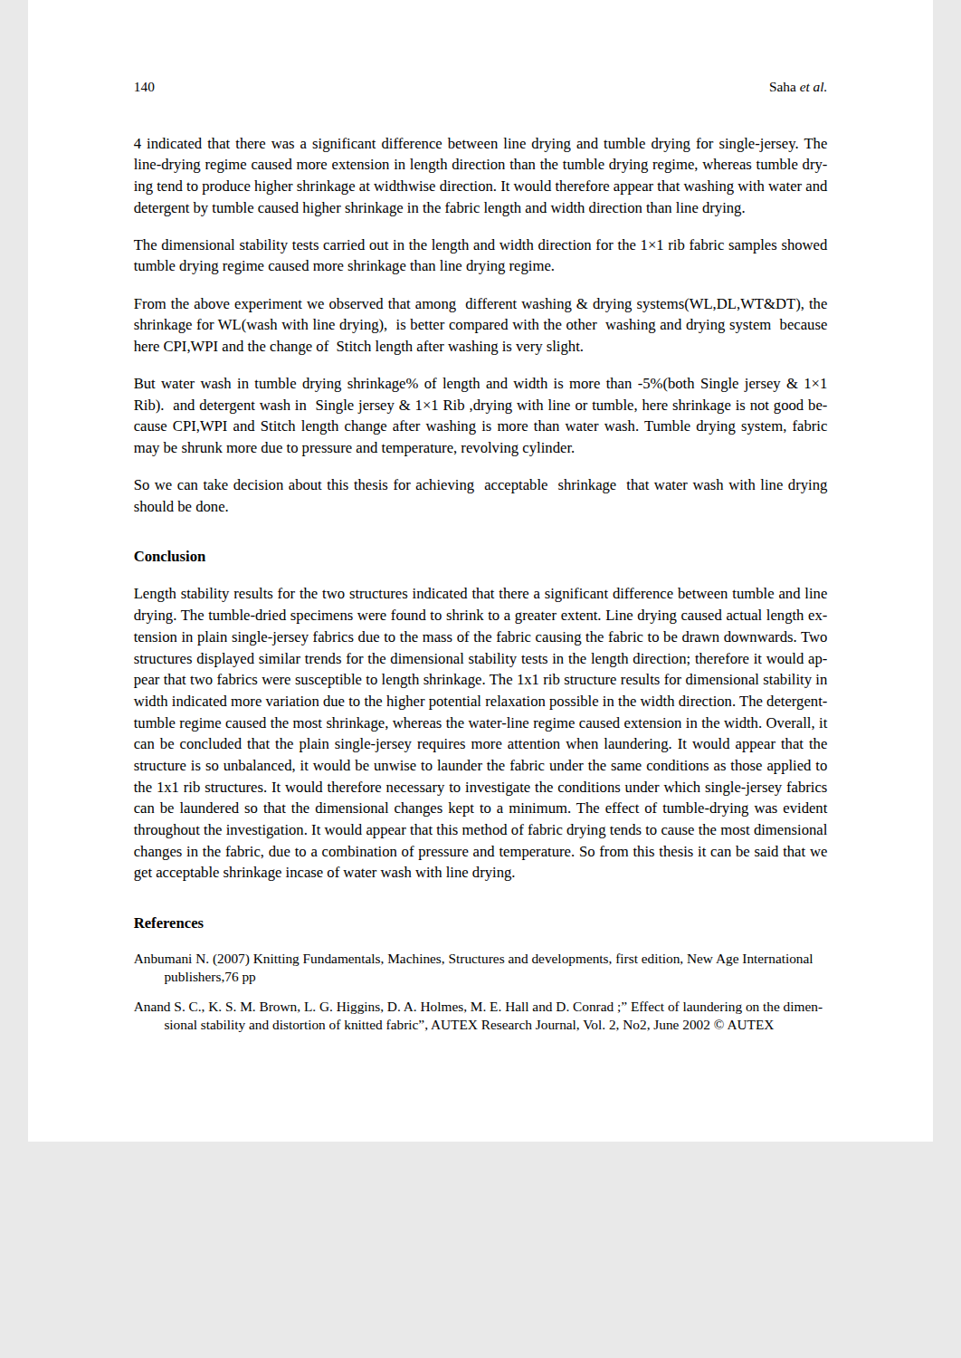140 Saha et al.
4 indicated that there was a significant difference between line drying and tumble drying for single-jersey. The line-drying regime caused more extension in length direction than the tumble drying regime, whereas tumble drying tend to produce higher shrinkage at widthwise direction. It would therefore appear that washing with water and detergent by tumble caused higher shrinkage in the fabric length and width direction than line drying.
The dimensional stability tests carried out in the length and width direction for the 1×1 rib fabric samples showed tumble drying regime caused more shrinkage than line drying regime.
From the above experiment we observed that among different washing & drying systems(WL,DL,WT&DT), the shrinkage for WL(wash with line drying), is better compared with the other washing and drying system because here CPI,WPI and the change of Stitch length after washing is very slight.
But water wash in tumble drying shrinkage% of length and width is more than -5%(both Single jersey & 1×1 Rib). and detergent wash in Single jersey & 1×1 Rib ,drying with line or tumble, here shrinkage is not good because CPI,WPI and Stitch length change after washing is more than water wash. Tumble drying system, fabric may be shrunk more due to pressure and temperature, revolving cylinder.
So we can take decision about this thesis for achieving acceptable shrinkage that water wash with line drying should be done.
Conclusion
Length stability results for the two structures indicated that there a significant difference between tumble and line drying. The tumble-dried specimens were found to shrink to a greater extent. Line drying caused actual length extension in plain single-jersey fabrics due to the mass of the fabric causing the fabric to be drawn downwards. Two structures displayed similar trends for the dimensional stability tests in the length direction; therefore it would appear that two fabrics were susceptible to length shrinkage. The 1x1 rib structure results for dimensional stability in width indicated more variation due to the higher potential relaxation possible in the width direction. The detergent-tumble regime caused the most shrinkage, whereas the water-line regime caused extension in the width. Overall, it can be concluded that the plain single-jersey requires more attention when laundering. It would appear that the structure is so unbalanced, it would be unwise to launder the fabric under the same conditions as those applied to the 1x1 rib structures. It would therefore necessary to investigate the conditions under which single-jersey fabrics can be laundered so that the dimensional changes kept to a minimum. The effect of tumble-drying was evident throughout the investigation. It would appear that this method of fabric drying tends to cause the most dimensional changes in the fabric, due to a combination of pressure and temperature. So from this thesis it can be said that we get acceptable shrinkage incase of water wash with line drying.
References
Anbumani N. (2007) Knitting Fundamentals, Machines, Structures and developments, first edition, New Age International publishers,76 pp
Anand S. C., K. S. M. Brown, L. G. Higgins, D. A. Holmes, M. E. Hall and D. Conrad ;” Effect of laundering on the dimensional stability and distortion of knitted fabric”, AUTEX Research Journal, Vol. 2, No2, June 2002 © AUTEX